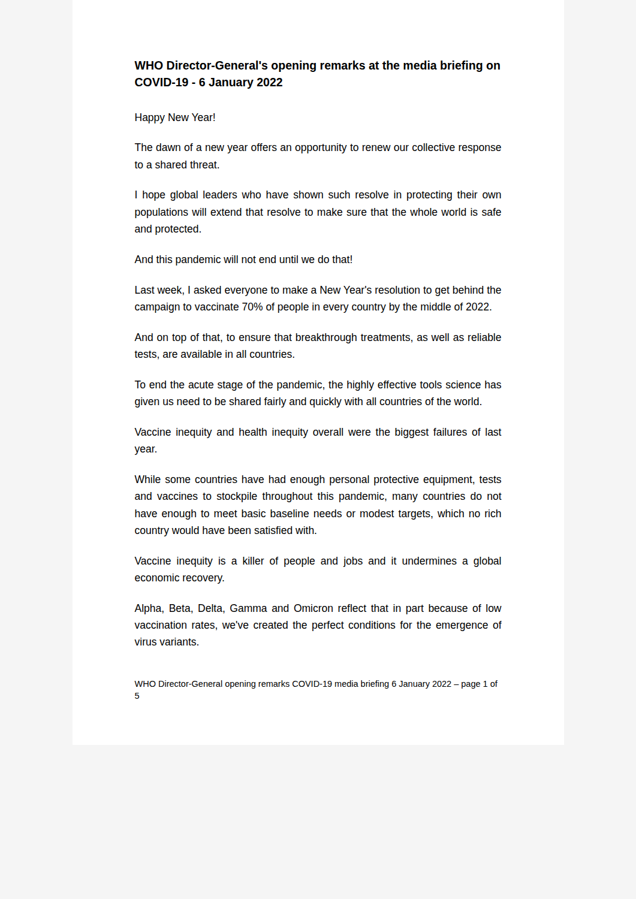WHO Director-General's opening remarks at the media briefing on COVID-19 - 6 January 2022
Happy New Year!
The dawn of a new year offers an opportunity to renew our collective response to a shared threat.
I hope global leaders who have shown such resolve in protecting their own populations will extend that resolve to make sure that the whole world is safe and protected.
And this pandemic will not end until we do that!
Last week, I asked everyone to make a New Year's resolution to get behind the campaign to vaccinate 70% of people in every country by the middle of 2022.
And on top of that, to ensure that breakthrough treatments, as well as reliable tests, are available in all countries.
To end the acute stage of the pandemic, the highly effective tools science has given us need to be shared fairly and quickly with all countries of the world.
Vaccine inequity and health inequity overall were the biggest failures of last year.
While some countries have had enough personal protective equipment, tests and vaccines to stockpile throughout this pandemic, many countries do not have enough to meet basic baseline needs or modest targets, which no rich country would have been satisfied with.
Vaccine inequity is a killer of people and jobs and it undermines a global economic recovery.
Alpha, Beta, Delta, Gamma and Omicron reflect that in part because of low vaccination rates, we've created the perfect conditions for the emergence of virus variants.
WHO Director-General opening remarks COVID-19 media briefing 6 January 2022 – page 1 of 5